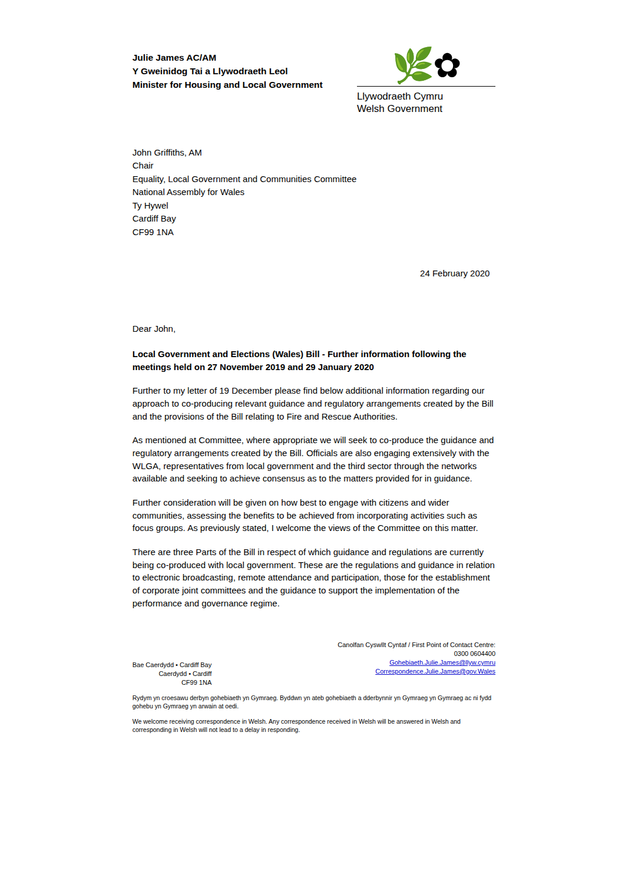Julie James AC/AM
Y Gweinidog Tai a Llywodraeth Leol
Minister for Housing and Local Government
🌿✿
Llywodraeth Cymru
Welsh Government
John Griffiths, AM
Chair
Equality, Local Government and Communities Committee
National Assembly for Wales
Ty Hywel
Cardiff Bay
CF99 1NA
24 February 2020
Dear John,
Local Government and Elections (Wales) Bill - Further information following the meetings held on 27 November 2019 and 29 January 2020
Further to my letter of 19 December please find below additional information regarding our approach to co-producing relevant guidance and regulatory arrangements created by the Bill and the provisions of the Bill relating to Fire and Rescue Authorities.
As mentioned at Committee, where appropriate we will seek to co-produce the guidance and regulatory arrangements created by the Bill. Officials are also engaging extensively with the WLGA, representatives from local government and the third sector through the networks available and seeking to achieve consensus as to the matters provided for in guidance.
Further consideration will be given on how best to engage with citizens and wider communities, assessing the benefits to be achieved from incorporating activities such as focus groups. As previously stated, I welcome the views of the Committee on this matter.
There are three Parts of the Bill in respect of which guidance and regulations are currently being co-produced with local government. These are the regulations and guidance in relation to electronic broadcasting, remote attendance and participation, those for the establishment of corporate joint committees and the guidance to support the implementation of the performance and governance regime.
Bae Caerdydd • Cardiff Bay
Caerdydd • Cardiff
CF99 1NA
Canolfan Cyswllt Cyntaf / First Point of Contact Centre:
0300 0604400
Gohebiaeth.Julie.James@llyw.cymru
Correspondence.Julie.James@gov.Wales
Rydym yn croesawu derbyn gohebiaeth yn Gymraeg. Byddwn yn ateb gohebiaeth a dderbynnir yn Gymraeg yn Gymraeg ac ni fydd gohebu yn Gymraeg yn arwain at oedi.
We welcome receiving correspondence in Welsh. Any correspondence received in Welsh will be answered in Welsh and corresponding in Welsh will not lead to a delay in responding.